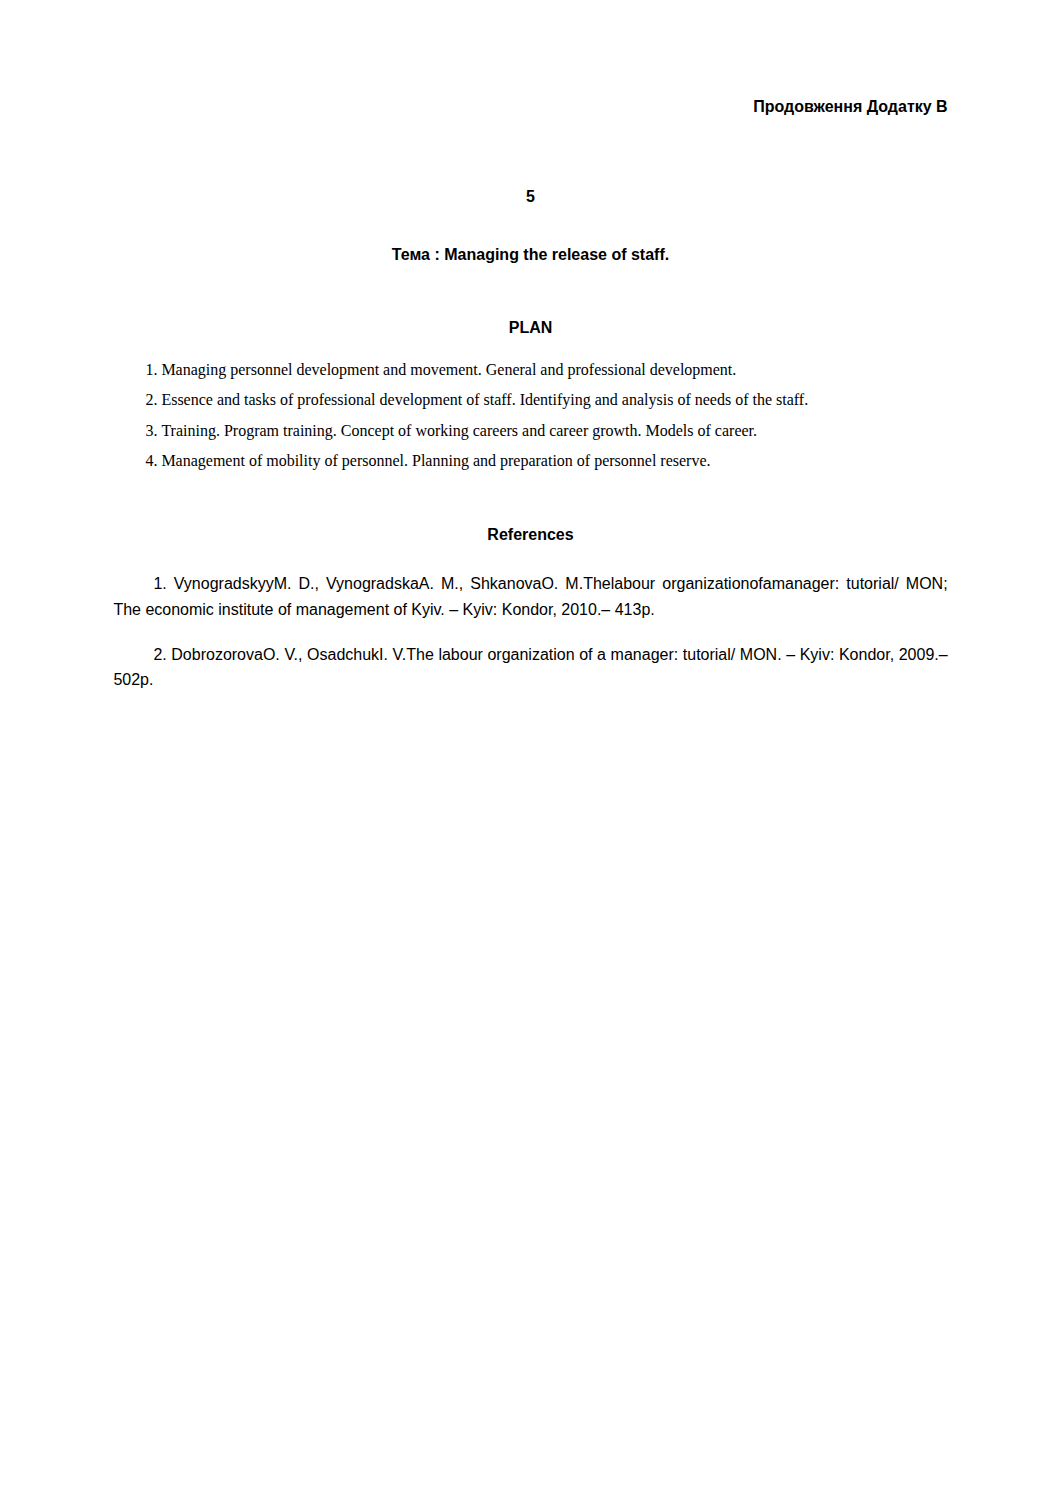Продовження Додатку В
5
Тема : Managing the release of staff.
PLAN
Managing personnel development and movement. General and professional development.
Essence and tasks of professional development of staff. Identifying and analysis of needs of the staff.
Training. Program training. Concept of working careers and career growth. Models of career.
Management of mobility of personnel. Planning and preparation of personnel reserve.
References
1. VynogradskyyM. D., VynogradskaA. M., ShkanovaO. M.Thelabour organizationofamanager: tutorial/ MON; The economic institute of management of Kyiv. – Kyiv: Kondor, 2010.– 413p.
2. DobrozorovaO. V., OsadchukI. V.The labour organization of a manager: tutorial/ MON. – Kyiv: Kondor, 2009.– 502p.